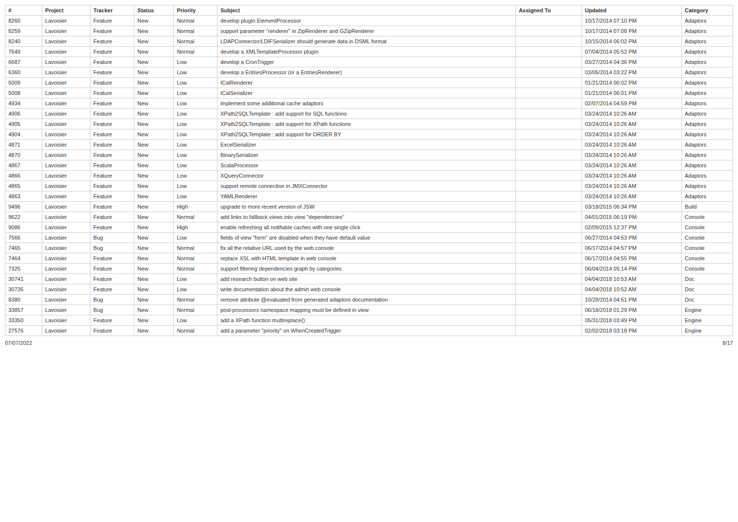| # | Project | Tracker | Status | Priority | Subject | Assigned To | Updated | Category |
| --- | --- | --- | --- | --- | --- | --- | --- | --- |
| 8260 | Lavoisier | Feature | New | Normal | develop plugin ElementProcessor | | 10/17/2014 07:10 PM | Adaptors |
| 8259 | Lavoisier | Feature | New | Normal | support parameter "renderer" in ZipRenderer and GZipRenderer | | 10/17/2014 07:08 PM | Adaptors |
| 8240 | Lavoisier | Feature | New | Normal | LDAPConnector/LDIFSerializer should generate data in DSML format | | 10/15/2014 06:02 PM | Adaptors |
| 7649 | Lavoisier | Feature | New | Normal | develop a XMLTemplateProcessor plugin | | 07/04/2014 05:52 PM | Adaptors |
| 6687 | Lavoisier | Feature | New | Low | develop a CronTrigger | | 03/27/2014 04:36 PM | Adaptors |
| 6360 | Lavoisier | Feature | New | Low | develop a EntriesProcessor (or a EntriesRenderer) | | 03/05/2014 03:22 PM | Adaptors |
| 5009 | Lavoisier | Feature | New | Low | ICalRenderer | | 01/21/2014 06:02 PM | Adaptors |
| 5008 | Lavoisier | Feature | New | Low | ICalSerializer | | 01/21/2014 06:01 PM | Adaptors |
| 4934 | Lavoisier | Feature | New | Low | implement some additional cache adaptors | | 02/07/2014 04:59 PM | Adaptors |
| 4906 | Lavoisier | Feature | New | Low | XPath2SQLTemplate : add support for SQL functions | | 03/24/2014 10:26 AM | Adaptors |
| 4905 | Lavoisier | Feature | New | Low | XPath2SQLTemplate : add support for XPath functions | | 03/24/2014 10:26 AM | Adaptors |
| 4904 | Lavoisier | Feature | New | Low | XPath2SQLTemplate : add support for ORDER BY | | 03/24/2014 10:26 AM | Adaptors |
| 4871 | Lavoisier | Feature | New | Low | ExcelSerializer | | 03/24/2014 10:26 AM | Adaptors |
| 4870 | Lavoisier | Feature | New | Low | BinarySerializer | | 03/24/2014 10:26 AM | Adaptors |
| 4867 | Lavoisier | Feature | New | Low | ScalaProcessor | | 03/24/2014 10:26 AM | Adaptors |
| 4866 | Lavoisier | Feature | New | Low | XQueryConnector | | 03/24/2014 10:26 AM | Adaptors |
| 4865 | Lavoisier | Feature | New | Low | support remote connection in JMXConnector | | 03/24/2014 10:26 AM | Adaptors |
| 4863 | Lavoisier | Feature | New | Low | YAMLRenderer | | 03/24/2014 10:26 AM | Adaptors |
| 9496 | Lavoisier | Feature | New | High | upgrade to more recent version of JSW | | 03/18/2015 06:34 PM | Build |
| 9622 | Lavoisier | Feature | New | Normal | add links to fallback views into view "dependencies" | | 04/01/2015 06:19 PM | Console |
| 9086 | Lavoisier | Feature | New | High | enable refreshing all notifiable caches with one single click | | 02/09/2015 12:37 PM | Console |
| 7566 | Lavoisier | Bug | New | Low | fields of view "form" are disabled when they have default value | | 06/27/2014 04:53 PM | Console |
| 7465 | Lavoisier | Bug | New | Normal | fix all the relative URL used by the web console | | 06/17/2014 04:57 PM | Console |
| 7464 | Lavoisier | Feature | New | Normal | replace XSL with HTML template in web console | | 06/17/2014 04:55 PM | Console |
| 7325 | Lavoisier | Feature | New | Normal | support filtering dependencies graph by categories | | 06/04/2014 05:14 PM | Console |
| 30741 | Lavoisier | Feature | New | Low | add research button on web site | | 04/04/2018 10:53 AM | Doc |
| 30735 | Lavoisier | Feature | New | Low | write documentation about the admin web console | | 04/04/2018 10:52 AM | Doc |
| 8380 | Lavoisier | Bug | New | Normal | remove attribute @evaluated from generated adaptors documentation | | 10/28/2014 04:51 PM | Doc |
| 33857 | Lavoisier | Bug | New | Normal | post-processors namespace mapping must be defined in view | | 06/18/2018 01:29 PM | Engine |
| 33350 | Lavoisier | Feature | New | Low | add a XPath function multireplace() | | 05/31/2018 03:49 PM | Engine |
| 27576 | Lavoisier | Feature | New | Normal | add a parameter "priority" on WhenCreatedTrigger | | 02/02/2018 03:18 PM | Engine |
07/07/2022 8/17